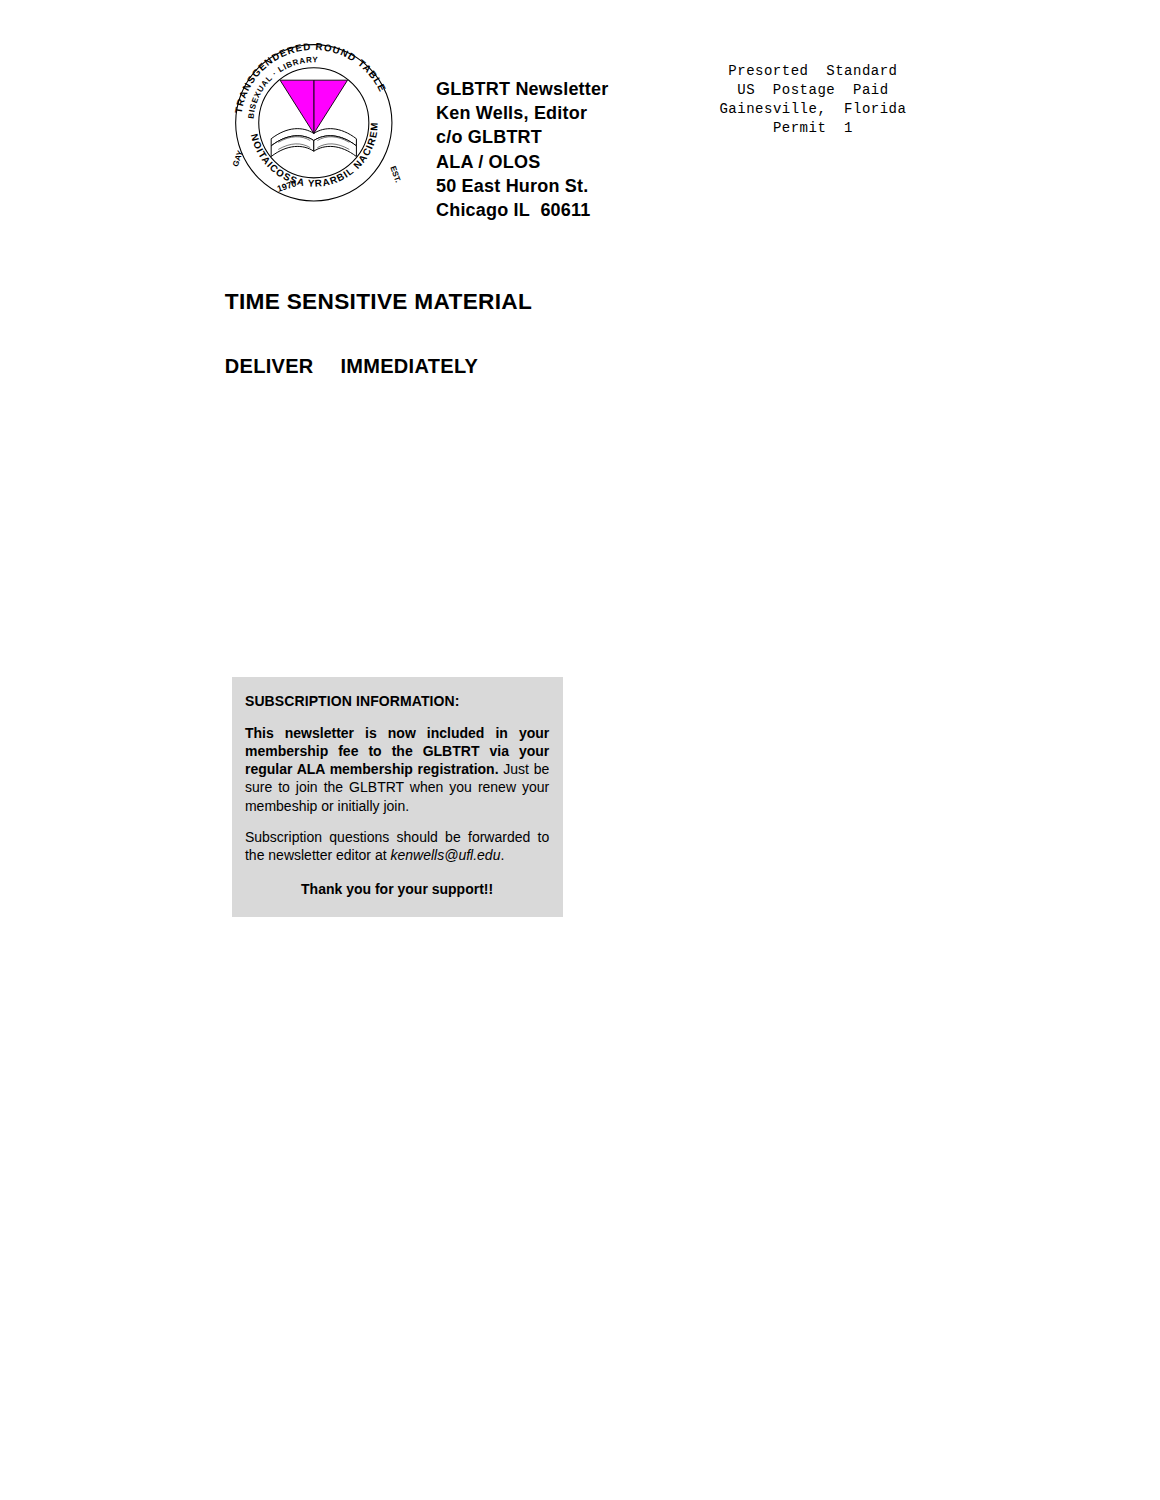TRANSGENDERED ROUND TABLE NOITAICOSSA YRARBIL NACIREMA BISEXUAL · LIBRARY GAY EST. 1970
GLBTRT Newsletter
Ken Wells, Editor
c/o GLBTRT
ALA / OLOS
50 East Huron St.
Chicago IL 60611
Presorted Standard
US Postage Paid
Gainesville, Florida
Permit 1
TIME SENSITIVE MATERIAL
DELIVER IMMEDIATELY
SUBSCRIPTION INFORMATION:
This newsletter is now included in your membership fee to the GLBTRT via your regular ALA membership registration. Just be sure to join the GLBTRT when you renew your membeship or initially join.
Subscription questions should be forwarded to the newsletter editor at kenwells@ufl.edu.
Thank you for your support!!